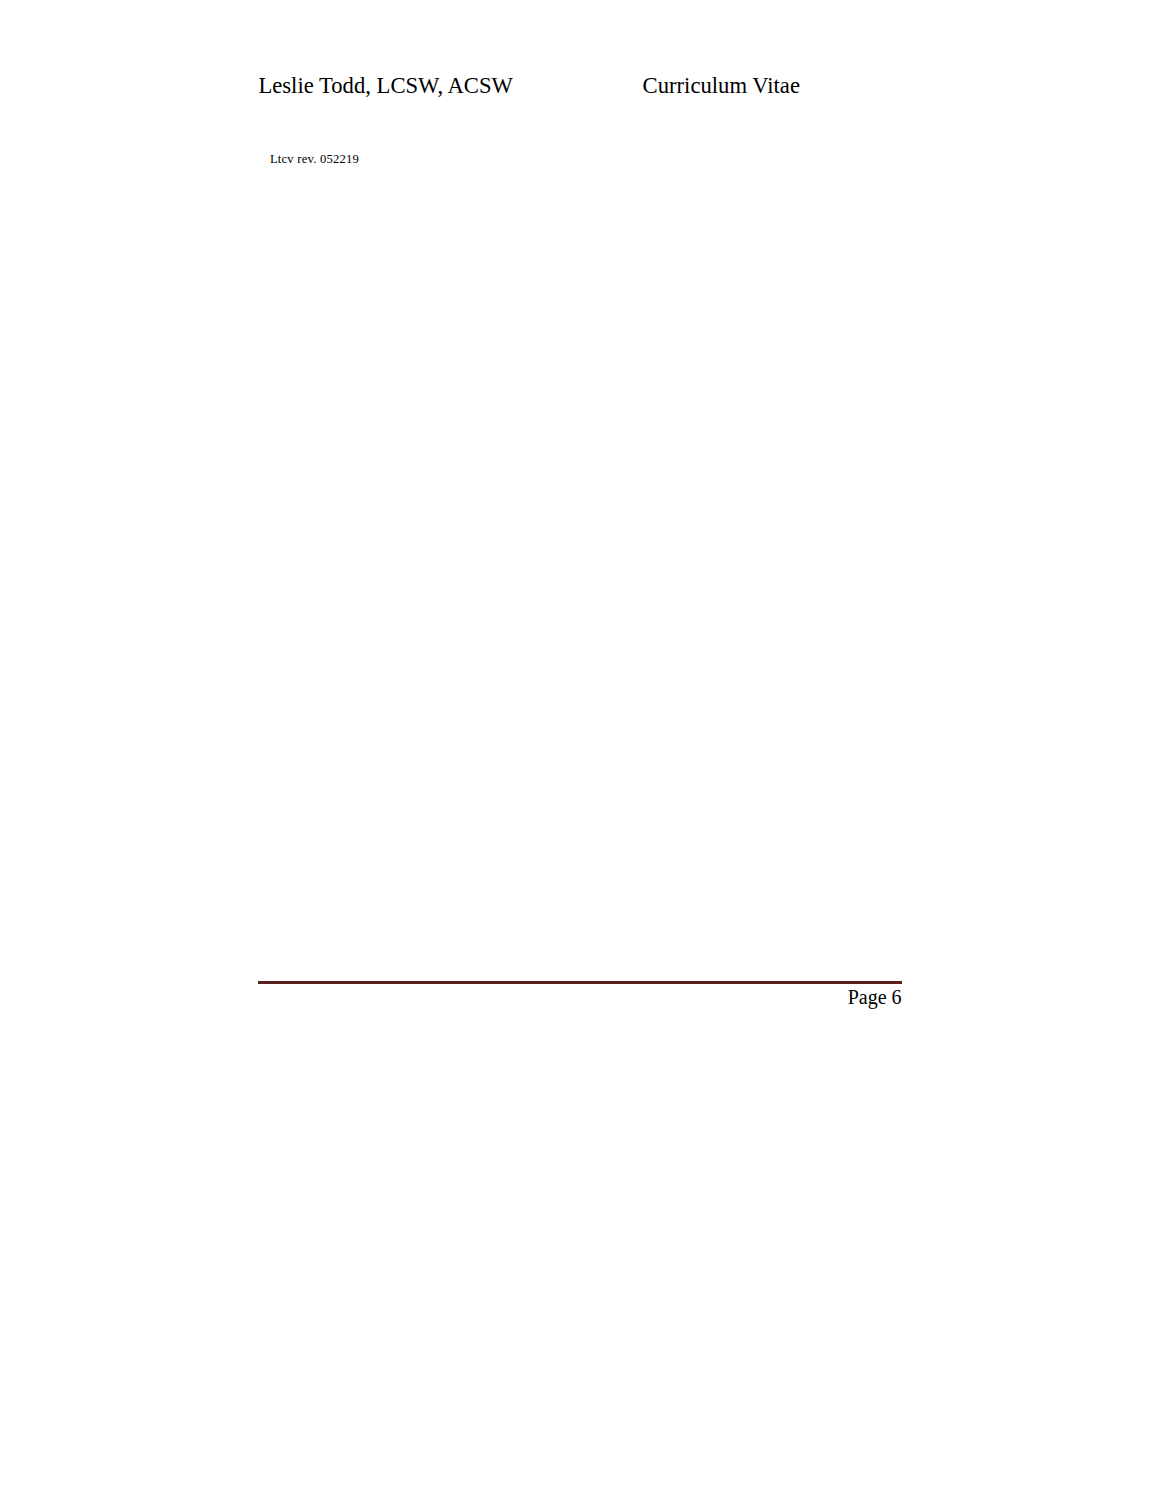Leslie Todd, LCSW, ACSW Curriculum Vitae
Ltcv rev. 052219
Page 6